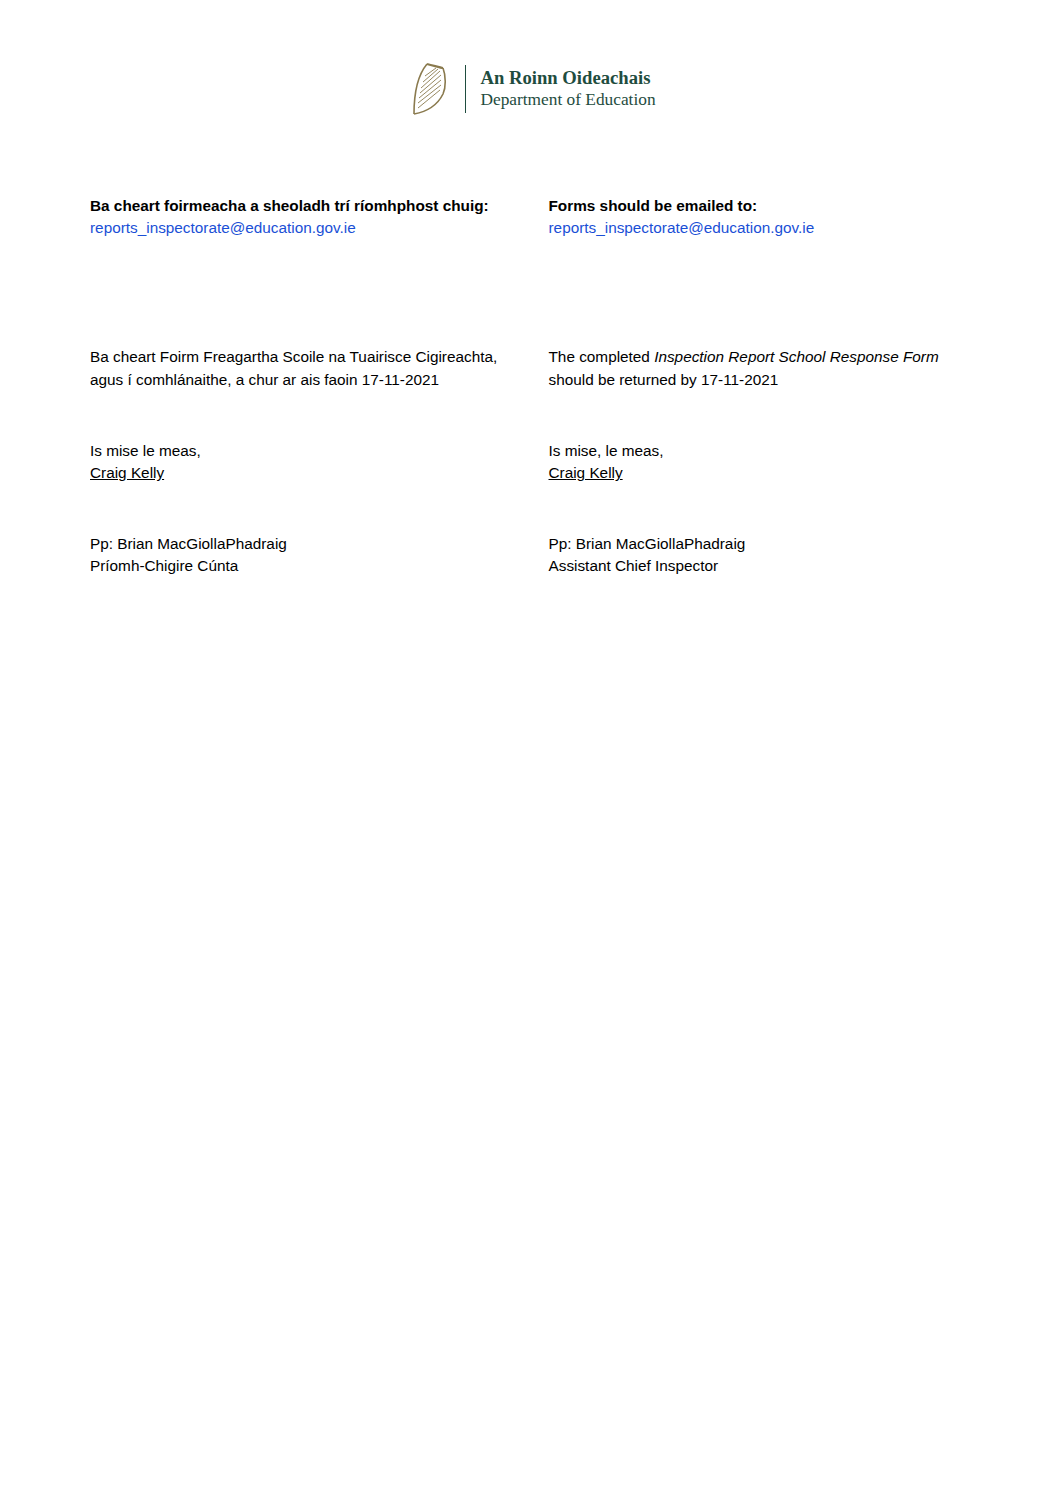An Roinn Oideachais
Department of Education
| Ba cheart foirmeacha a sheoladh trí ríomhphost chuig: reports_inspectorate@education.gov.ie | Forms should be emailed to: reports_inspectorate@education.gov.ie |
| Ba cheart Foirm Freagartha Scoile na Tuairisce Cigireachta, agus í comhlánaithe, a chur ar ais faoin 17-11-2021 | The completed Inspection Report School Response Form should be returned by 17-11-2021 |
| Is mise le meas, Craig Kelly Pp: Brian MacGiollaPhadraig Príomh-Chigire Cúnta | Is mise, le meas, Craig Kelly Pp: Brian MacGiollaPhadraig Assistant Chief Inspector |